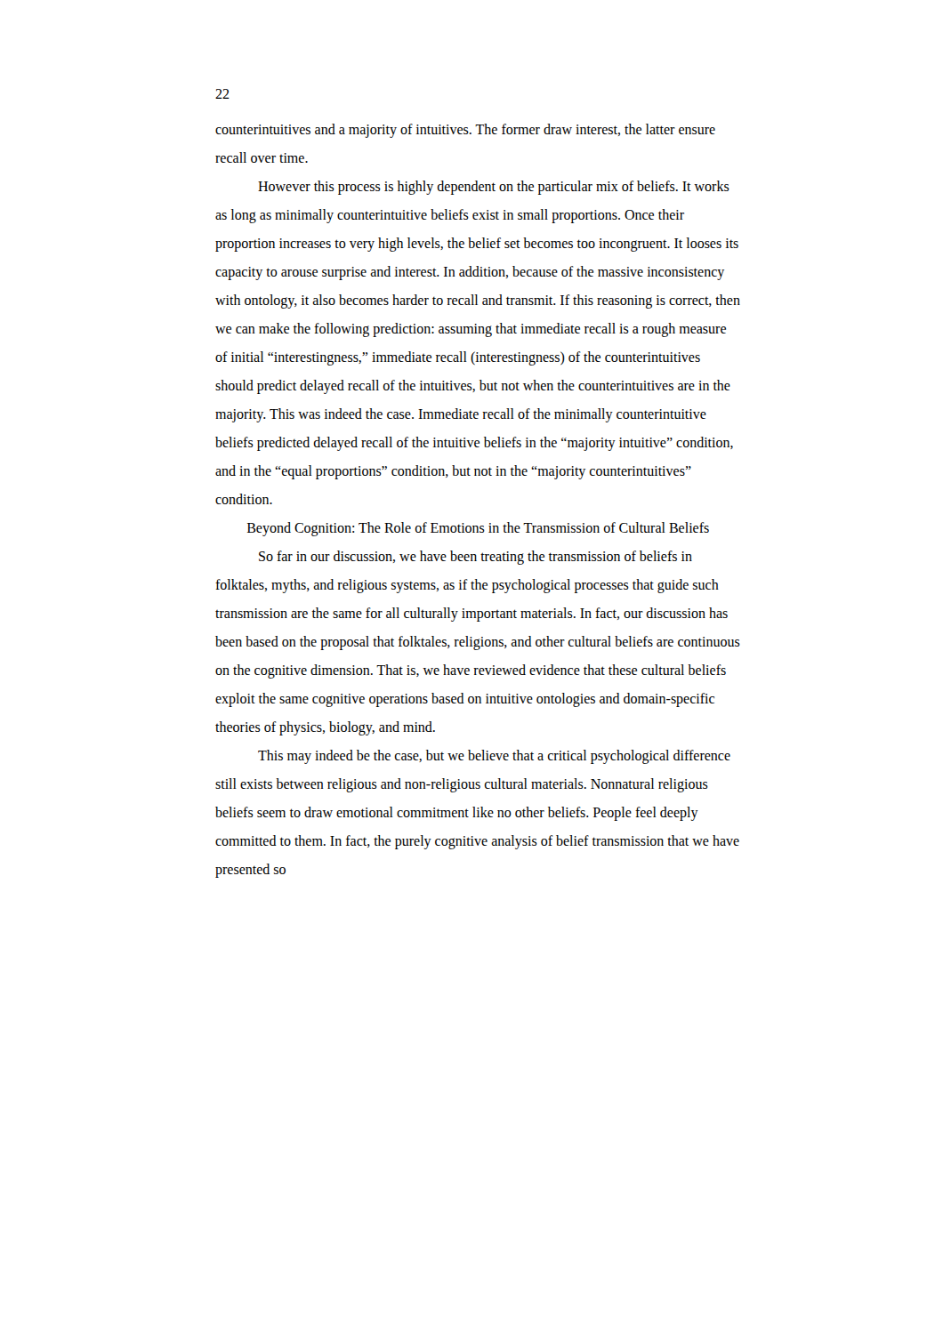22
counterintuitives and a majority of intuitives. The former draw interest, the latter ensure recall over time.
However this process is highly dependent on the particular mix of beliefs. It works as long as minimally counterintuitive beliefs exist in small proportions. Once their proportion increases to very high levels, the belief set becomes too incongruent. It looses its capacity to arouse surprise and interest. In addition, because of the massive inconsistency with ontology, it also becomes harder to recall and transmit. If this reasoning is correct, then we can make the following prediction: assuming that immediate recall is a rough measure of initial “interestingness,” immediate recall (interestingness) of the counterintuitives should predict delayed recall of the intuitives, but not when the counterintuitives are in the majority. This was indeed the case. Immediate recall of the minimally counterintuitive beliefs predicted delayed recall of the intuitive beliefs in the “majority intuitive” condition, and in the “equal proportions” condition, but not in the “majority counterintuitives” condition.
Beyond Cognition: The Role of Emotions in the Transmission of Cultural Beliefs
So far in our discussion, we have been treating the transmission of beliefs in folktales, myths, and religious systems, as if the psychological processes that guide such transmission are the same for all culturally important materials. In fact, our discussion has been based on the proposal that folktales, religions, and other cultural beliefs are continuous on the cognitive dimension. That is, we have reviewed evidence that these cultural beliefs exploit the same cognitive operations based on intuitive ontologies and domain-specific theories of physics, biology, and mind.
This may indeed be the case, but we believe that a critical psychological difference still exists between religious and non-religious cultural materials. Nonnatural religious beliefs seem to draw emotional commitment like no other beliefs. People feel deeply committed to them. In fact, the purely cognitive analysis of belief transmission that we have presented so